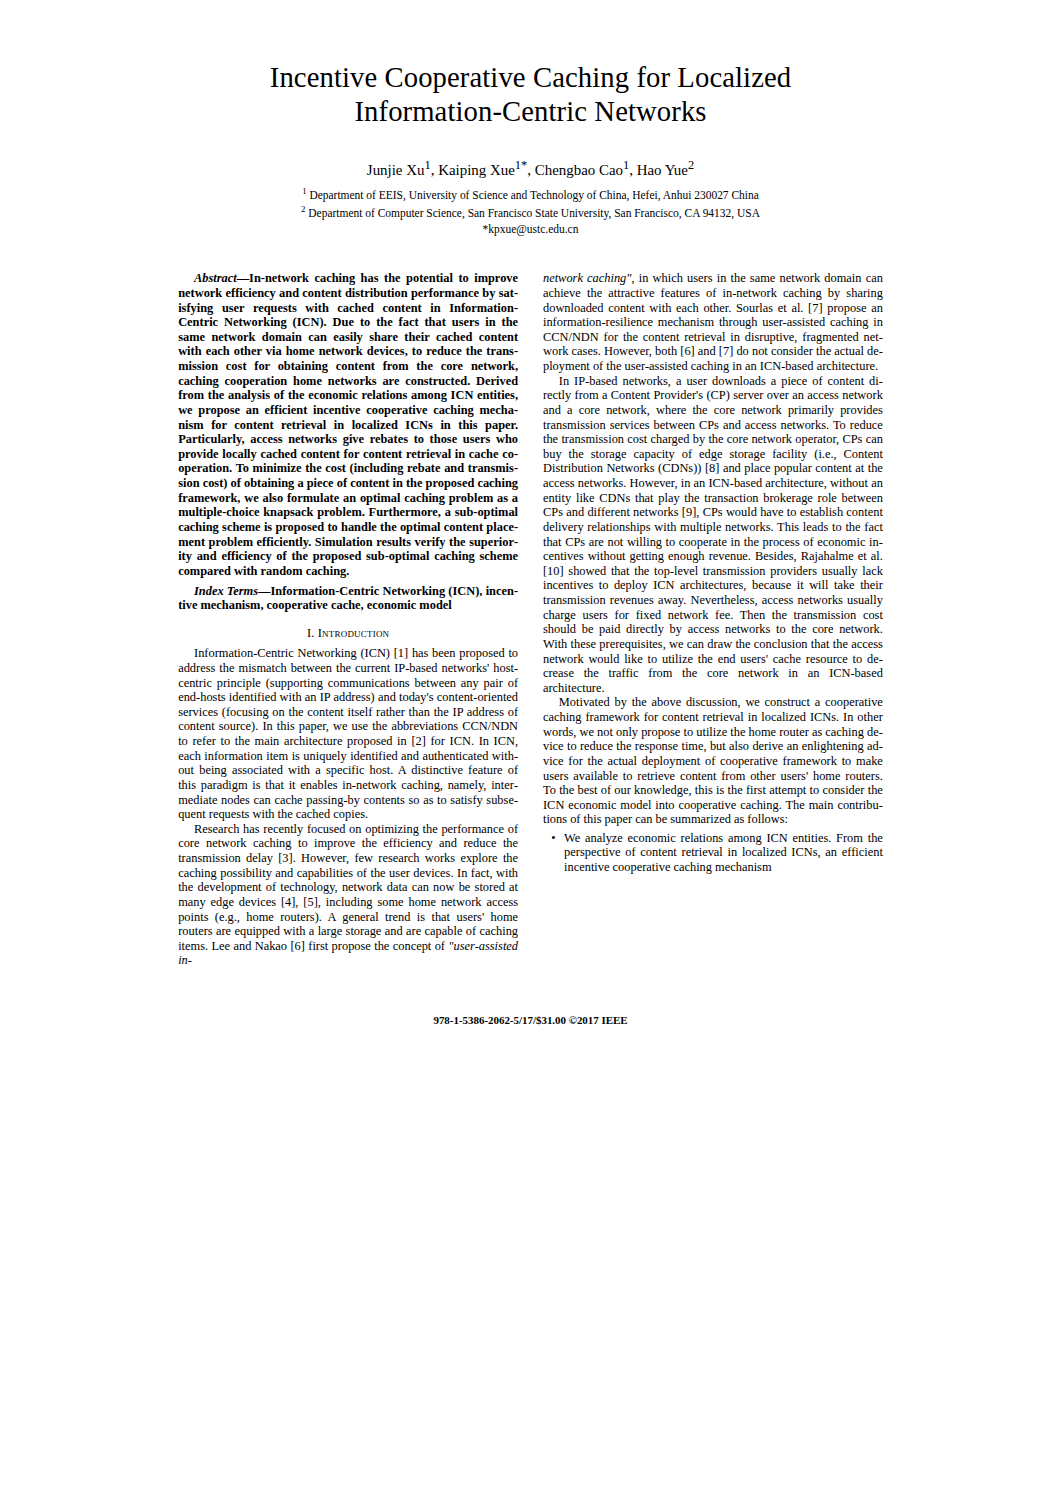Incentive Cooperative Caching for Localized
Information-Centric Networks
Junjie Xu1, Kaiping Xue1*, Chengbao Cao1, Hao Yue2
1 Department of EEIS, University of Science and Technology of China, Hefei, Anhui 230027 China
2 Department of Computer Science, San Francisco State University, San Francisco, CA 94132, USA
*kpxue@ustc.edu.cn
Abstract—In-network caching has the potential to improve network efficiency and content distribution performance by satisfying user requests with cached content in Information-Centric Networking (ICN). Due to the fact that users in the same network domain can easily share their cached content with each other via home network devices, to reduce the transmission cost for obtaining content from the core network, caching cooperation home networks are constructed. Derived from the analysis of the economic relations among ICN entities, we propose an efficient incentive cooperative caching mechanism for content retrieval in localized ICNs in this paper. Particularly, access networks give rebates to those users who provide locally cached content for content retrieval in cache cooperation. To minimize the cost (including rebate and transmission cost) of obtaining a piece of content in the proposed caching framework, we also formulate an optimal caching problem as a multiple-choice knapsack problem. Furthermore, a sub-optimal caching scheme is proposed to handle the optimal content placement problem efficiently. Simulation results verify the superiority and efficiency of the proposed sub-optimal caching scheme compared with random caching.
Index Terms—Information-Centric Networking (ICN), incentive mechanism, cooperative cache, economic model
I. Introduction
Information-Centric Networking (ICN) [1] has been proposed to address the mismatch between the current IP-based networks' host-centric principle (supporting communications between any pair of end-hosts identified with an IP address) and today's content-oriented services (focusing on the content itself rather than the IP address of content source). In this paper, we use the abbreviations CCN/NDN to refer to the main architecture proposed in [2] for ICN. In ICN, each information item is uniquely identified and authenticated without being associated with a specific host. A distinctive feature of this paradigm is that it enables in-network caching, namely, intermediate nodes can cache passing-by contents so as to satisfy subsequent requests with the cached copies.
Research has recently focused on optimizing the performance of core network caching to improve the efficiency and reduce the transmission delay [3]. However, few research works explore the caching possibility and capabilities of the user devices. In fact, with the development of technology, network data can now be stored at many edge devices [4], [5], including some home network access points (e.g., home routers). A general trend is that users' home routers are equipped with a large storage and are capable of caching items. Lee and Nakao [6] first propose the concept of "user-assisted in-
network caching", in which users in the same network domain can achieve the attractive features of in-network caching by sharing downloaded content with each other. Sourlas et al. [7] propose an information-resilience mechanism through user-assisted caching in CCN/NDN for the content retrieval in disruptive, fragmented network cases. However, both [6] and [7] do not consider the actual deployment of the user-assisted caching in an ICN-based architecture.
In IP-based networks, a user downloads a piece of content directly from a Content Provider's (CP) server over an access network and a core network, where the core network primarily provides transmission services between CPs and access networks. To reduce the transmission cost charged by the core network operator, CPs can buy the storage capacity of edge storage facility (i.e., Content Distribution Networks (CDNs)) [8] and place popular content at the access networks. However, in an ICN-based architecture, without an entity like CDNs that play the transaction brokerage role between CPs and different networks [9], CPs would have to establish content delivery relationships with multiple networks. This leads to the fact that CPs are not willing to cooperate in the process of economic incentives without getting enough revenue. Besides, Rajahalme et al. [10] showed that the top-level transmission providers usually lack incentives to deploy ICN architectures, because it will take their transmission revenues away. Nevertheless, access networks usually charge users for fixed network fee. Then the transmission cost should be paid directly by access networks to the core network. With these prerequisites, we can draw the conclusion that the access network would like to utilize the end users' cache resource to decrease the traffic from the core network in an ICN-based architecture.
Motivated by the above discussion, we construct a cooperative caching framework for content retrieval in localized ICNs. In other words, we not only propose to utilize the home router as caching device to reduce the response time, but also derive an enlightening advice for the actual deployment of cooperative framework to make users available to retrieve content from other users' home routers. To the best of our knowledge, this is the first attempt to consider the ICN economic model into cooperative caching. The main contributions of this paper can be summarized as follows:
We analyze economic relations among ICN entities. From the perspective of content retrieval in localized ICNs, an efficient incentive cooperative caching mechanism
978-1-5386-2062-5/17/$31.00 ©2017 IEEE